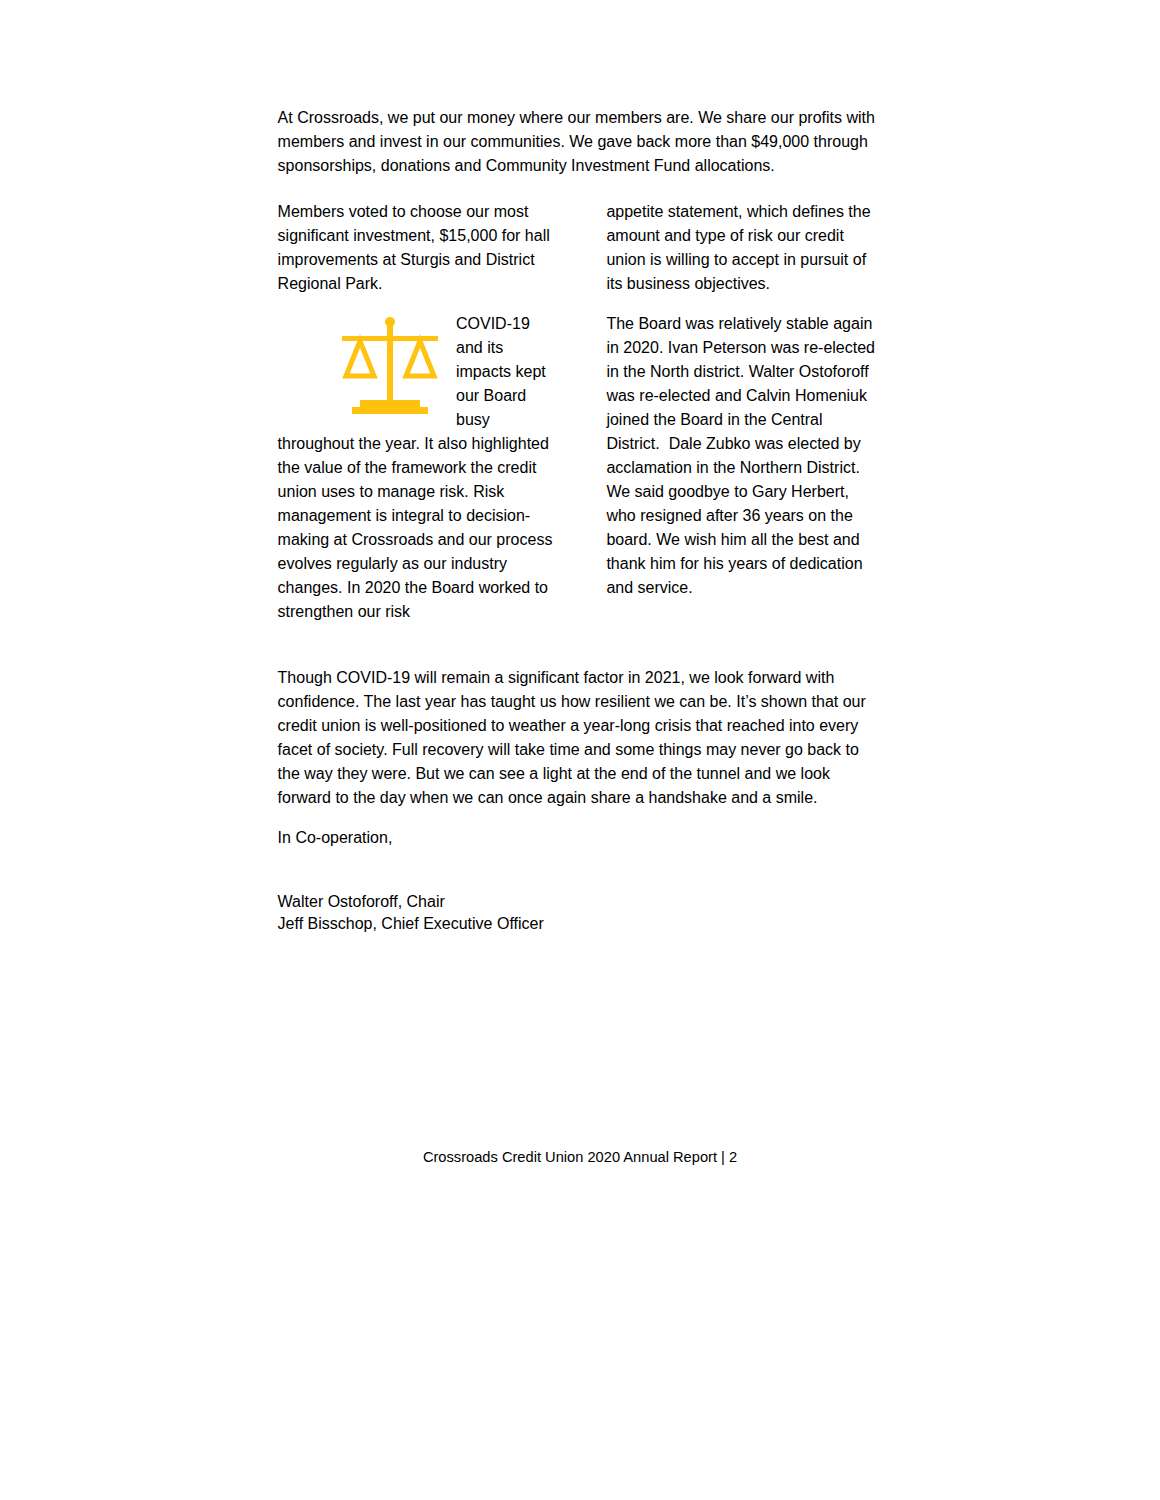At Crossroads, we put our money where our members are. We share our profits with members and invest in our communities. We gave back more than $49,000 through sponsorships, donations and Community Investment Fund allocations.
Members voted to choose our most significant investment, $15,000 for hall improvements at Sturgis and District Regional Park.
COVID-19 and its impacts kept our Board busy throughout the year. It also highlighted the value of the framework the credit union uses to manage risk. Risk management is integral to decision-making at Crossroads and our process evolves regularly as our industry changes. In 2020 the Board worked to strengthen our risk
appetite statement, which defines the amount and type of risk our credit union is willing to accept in pursuit of its business objectives.
The Board was relatively stable again in 2020. Ivan Peterson was re-elected in the North district. Walter Ostoforoff was re-elected and Calvin Homeniuk joined the Board in the Central District. Dale Zubko was elected by acclamation in the Northern District. We said goodbye to Gary Herbert, who resigned after 36 years on the board. We wish him all the best and thank him for his years of dedication and service.
Though COVID-19 will remain a significant factor in 2021, we look forward with confidence. The last year has taught us how resilient we can be. It’s shown that our credit union is well-positioned to weather a year-long crisis that reached into every facet of society. Full recovery will take time and some things may never go back to the way they were. But we can see a light at the end of the tunnel and we look forward to the day when we can once again share a handshake and a smile.
In Co-operation,
Walter Ostoforoff, Chair
Jeff Bisschop, Chief Executive Officer
Crossroads Credit Union 2020 Annual Report | 2